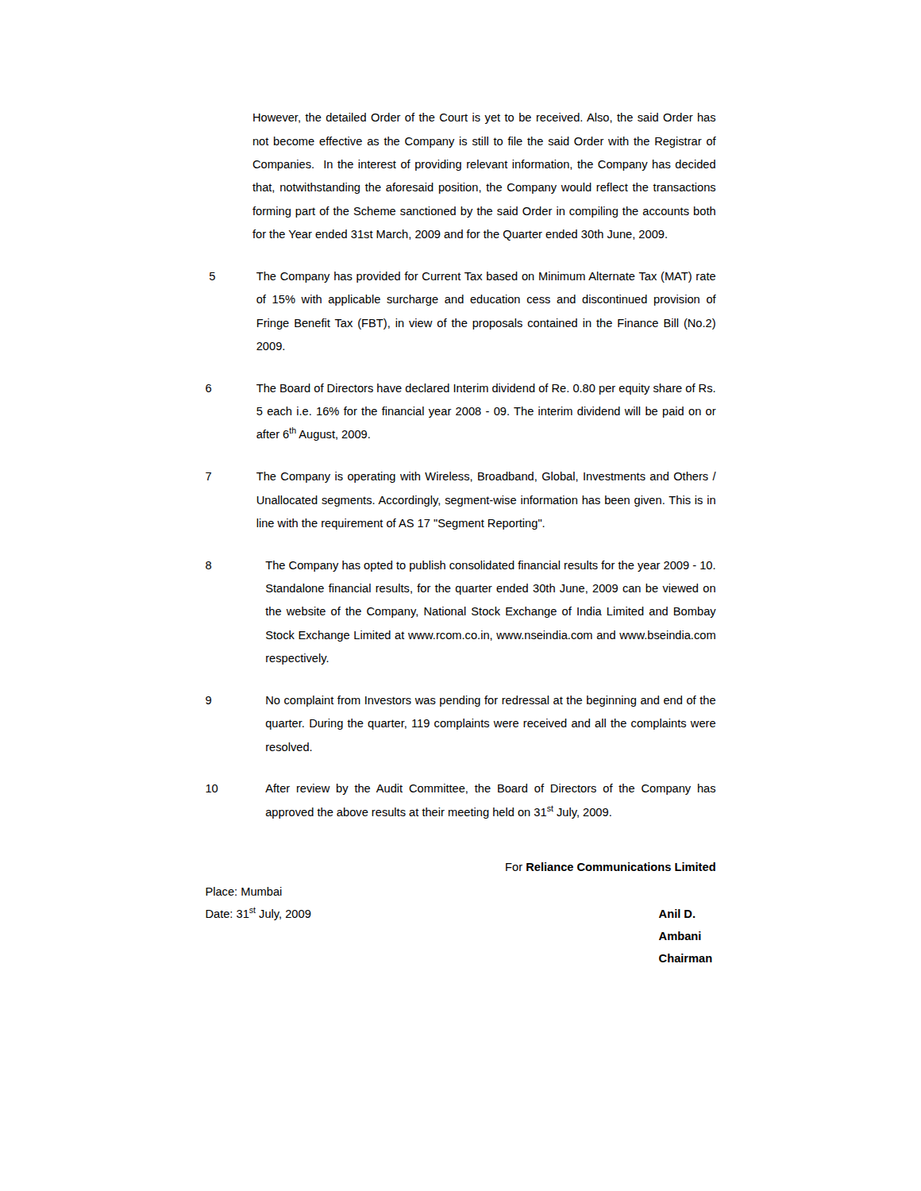However, the detailed Order of the Court is yet to be received. Also, the said Order has not become effective as the Company is still to file the said Order with the Registrar of Companies. In the interest of providing relevant information, the Company has decided that, notwithstanding the aforesaid position, the Company would reflect the transactions forming part of the Scheme sanctioned by the said Order in compiling the accounts both for the Year ended 31st March, 2009 and for the Quarter ended 30th June, 2009.
| 5 | The Company has provided for Current Tax based on Minimum Alternate Tax (MAT) rate of 15% with applicable surcharge and education cess and discontinued provision of Fringe Benefit Tax (FBT), in view of the proposals contained in the Finance Bill (No.2) 2009. |
| 6 | The Board of Directors have declared Interim dividend of Re. 0.80 per equity share of Rs. 5 each i.e. 16% for the financial year 2008 - 09. The interim dividend will be paid on or after 6 th August, 2009. |
| 7 | The Company is operating with Wireless, Broadband, Global, Investments and Others / Unallocated segments. Accordingly, segment-wise information has been given. This is in line with the requirement of AS 17 "Segment Reporting". |
| 8 | The Company has opted to publish consolidated financial results for the year 2009 - 10. Standalone financial results, for the quarter ended 30th June, 2009 can be viewed on the website of the Company, National Stock Exchange of India Limited and Bombay Stock Exchange Limited at www.rcom.co.in, www.nseindia.com and www.bseindia.com respectively. |
| 9 | No complaint from Investors was pending for redressal at the beginning and end of the quarter. During the quarter, 119 complaints were received and all the complaints were resolved. |
| 10 | After review by the Audit Committee, the Board of Directors of the Company has approved the above results at their meeting held on 31 st July, 2009. |
For Reliance Communications Limited
| Place: Mumbai | |
| Date: 31 st July, 2009 | Anil D. Ambani |
| | Chairman |